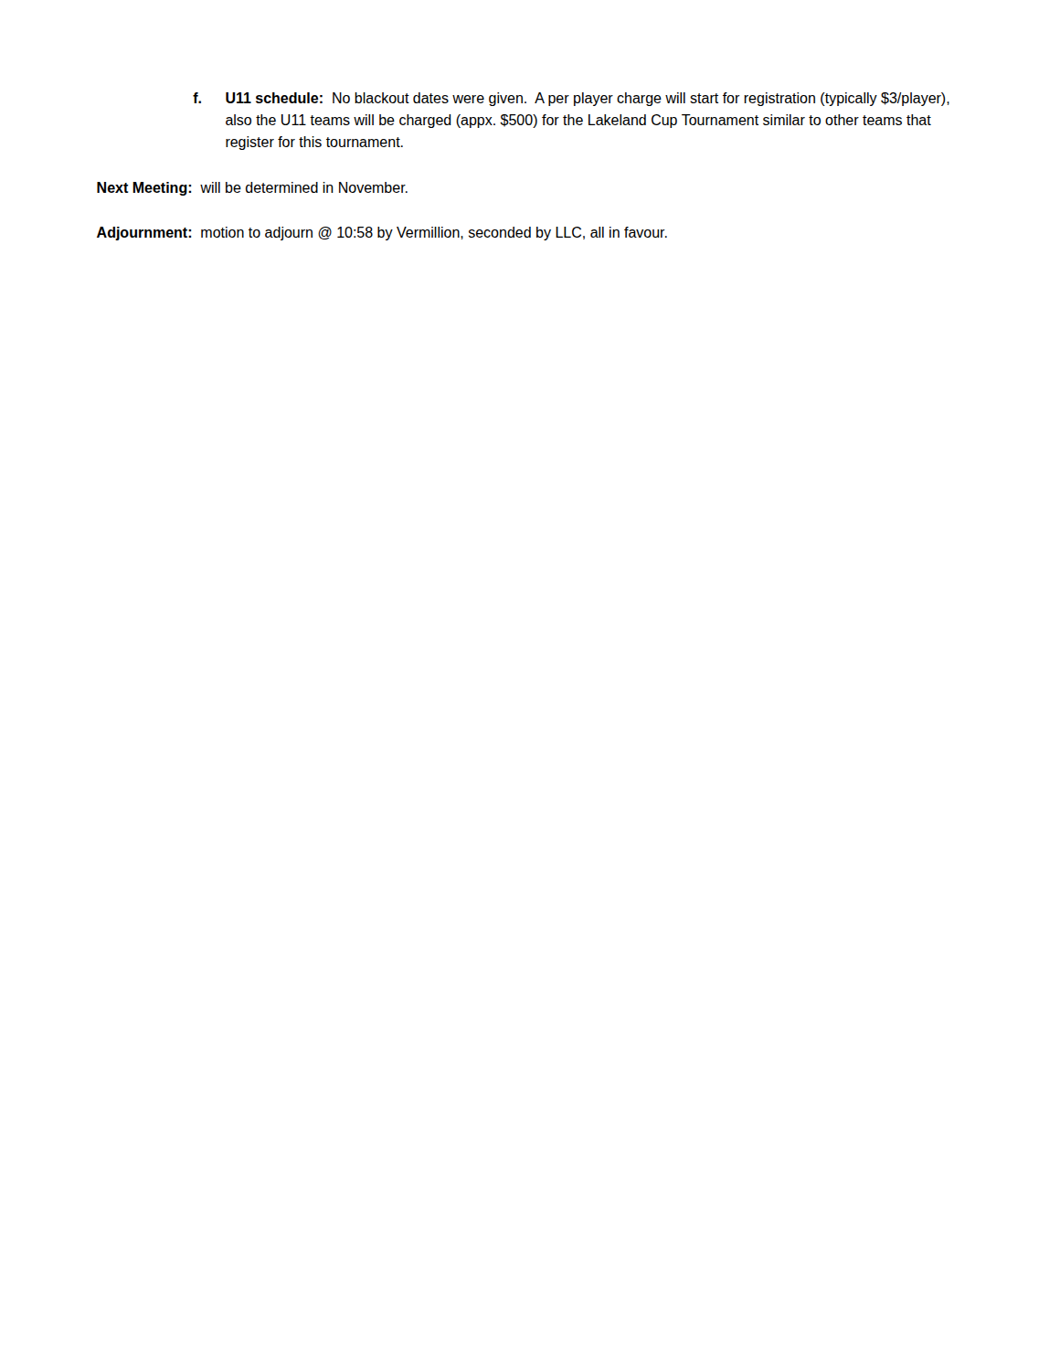f.
U11 schedule: No blackout dates were given. A per player charge will start for registration (typically $3/player), also the U11 teams will be charged (appx. $500) for the Lakeland Cup Tournament similar to other teams that register for this tournament.
Next Meeting: will be determined in November.
Adjournment: motion to adjourn @ 10:58 by Vermillion, seconded by LLC, all in favour.